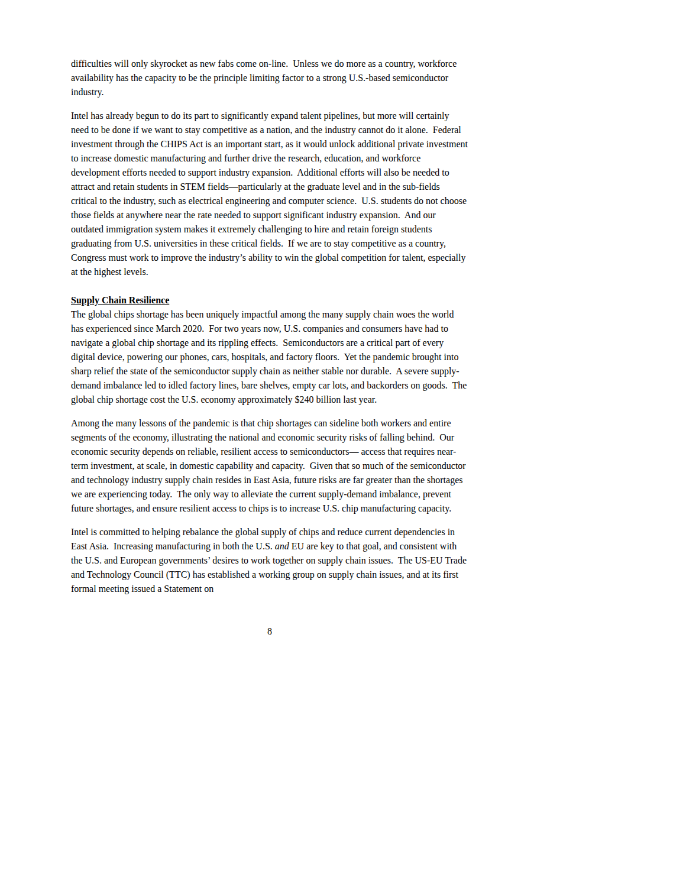difficulties will only skyrocket as new fabs come on-line. Unless we do more as a country, workforce availability has the capacity to be the principle limiting factor to a strong U.S.-based semiconductor industry.
Intel has already begun to do its part to significantly expand talent pipelines, but more will certainly need to be done if we want to stay competitive as a nation, and the industry cannot do it alone. Federal investment through the CHIPS Act is an important start, as it would unlock additional private investment to increase domestic manufacturing and further drive the research, education, and workforce development efforts needed to support industry expansion. Additional efforts will also be needed to attract and retain students in STEM fields—particularly at the graduate level and in the sub-fields critical to the industry, such as electrical engineering and computer science. U.S. students do not choose those fields at anywhere near the rate needed to support significant industry expansion. And our outdated immigration system makes it extremely challenging to hire and retain foreign students graduating from U.S. universities in these critical fields. If we are to stay competitive as a country, Congress must work to improve the industry’s ability to win the global competition for talent, especially at the highest levels.
Supply Chain Resilience
The global chips shortage has been uniquely impactful among the many supply chain woes the world has experienced since March 2020. For two years now, U.S. companies and consumers have had to navigate a global chip shortage and its rippling effects. Semiconductors are a critical part of every digital device, powering our phones, cars, hospitals, and factory floors. Yet the pandemic brought into sharp relief the state of the semiconductor supply chain as neither stable nor durable. A severe supply-demand imbalance led to idled factory lines, bare shelves, empty car lots, and backorders on goods. The global chip shortage cost the U.S. economy approximately $240 billion last year.
Among the many lessons of the pandemic is that chip shortages can sideline both workers and entire segments of the economy, illustrating the national and economic security risks of falling behind. Our economic security depends on reliable, resilient access to semiconductors— access that requires near-term investment, at scale, in domestic capability and capacity. Given that so much of the semiconductor and technology industry supply chain resides in East Asia, future risks are far greater than the shortages we are experiencing today. The only way to alleviate the current supply-demand imbalance, prevent future shortages, and ensure resilient access to chips is to increase U.S. chip manufacturing capacity.
Intel is committed to helping rebalance the global supply of chips and reduce current dependencies in East Asia. Increasing manufacturing in both the U.S. and EU are key to that goal, and consistent with the U.S. and European governments’ desires to work together on supply chain issues. The US-EU Trade and Technology Council (TTC) has established a working group on supply chain issues, and at its first formal meeting issued a Statement on
8